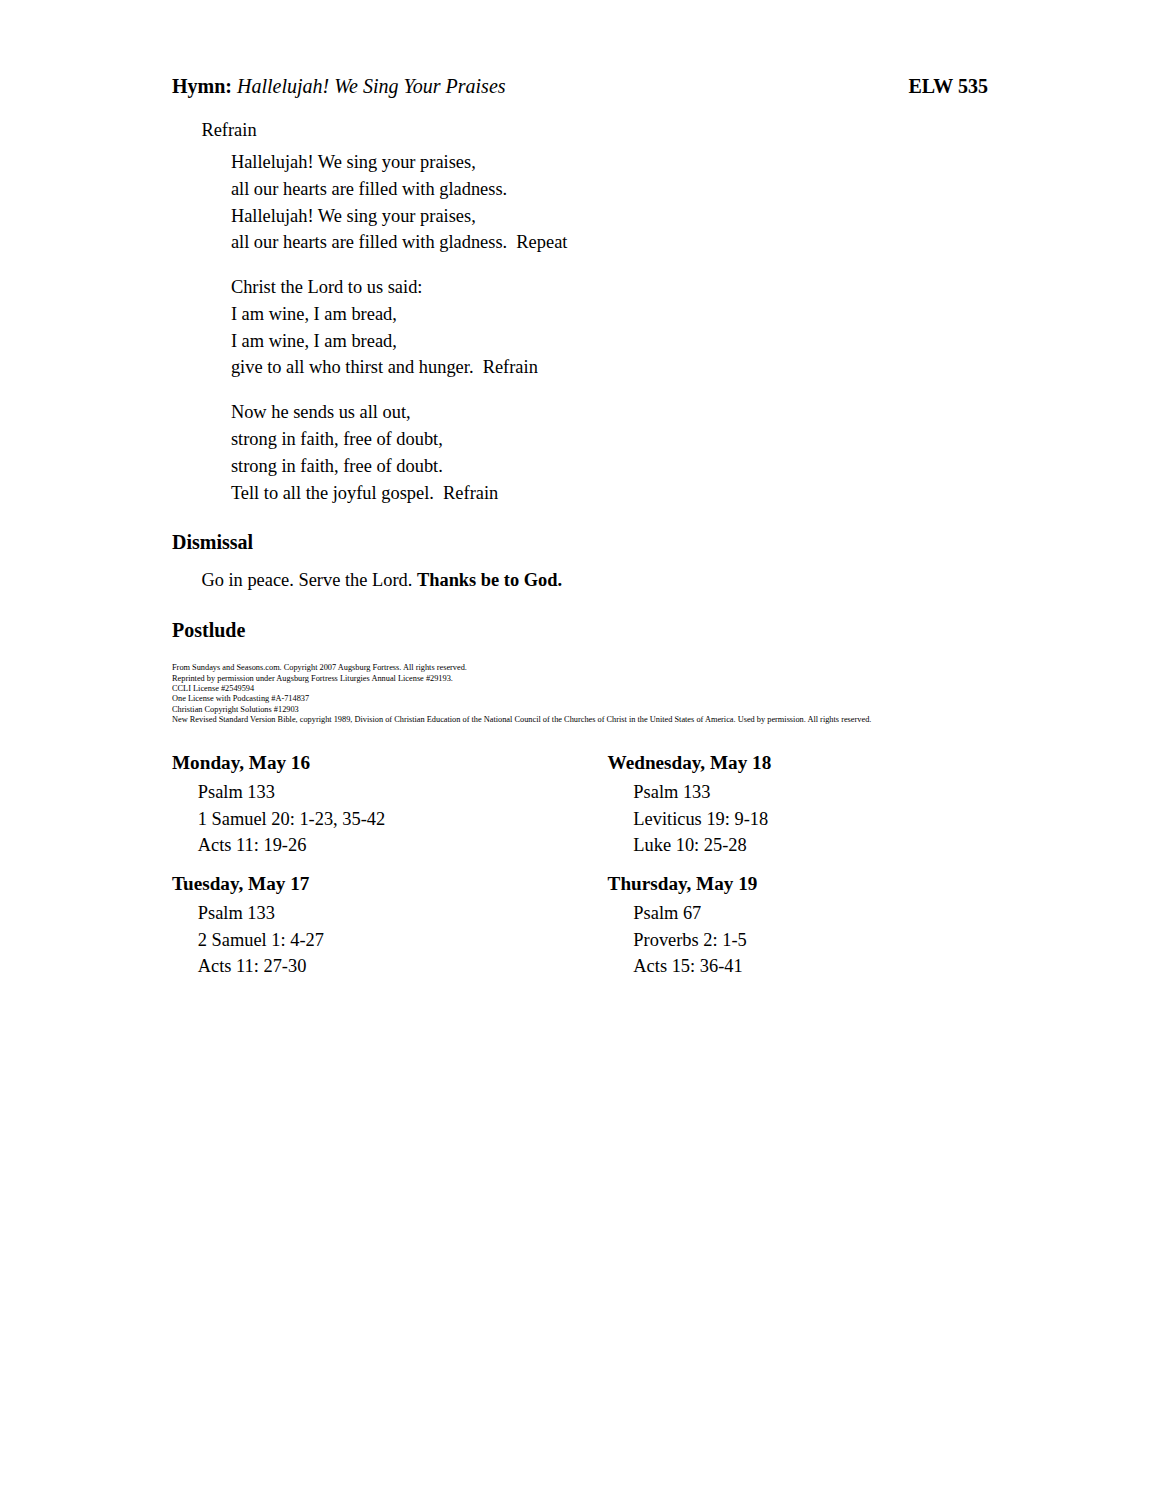Hymn: Hallelujah! We Sing Your Praises ELW 535
Refrain
Hallelujah! We sing your praises,
all our hearts are filled with gladness.
Hallelujah! We sing your praises,
all our hearts are filled with gladness. Repeat
Christ the Lord to us said:
I am wine, I am bread,
I am wine, I am bread,
give to all who thirst and hunger. Refrain
Now he sends us all out,
strong in faith, free of doubt,
strong in faith, free of doubt.
Tell to all the joyful gospel. Refrain
Dismissal
Go in peace. Serve the Lord. Thanks be to God.
Postlude
From Sundays and Seasons.com. Copyright 2007 Augsburg Fortress. All rights reserved.
Reprinted by permission under Augsburg Fortress Liturgies Annual License #29193.
CCLI License #2549594
One License with Podcasting #A-714837
Christian Copyright Solutions #12903
New Revised Standard Version Bible, copyright 1989, Division of Christian Education of the National Council of the Churches of Christ in the United States of America. Used by permission. All rights reserved.
Monday, May 16
Psalm 133
1 Samuel 20: 1-23, 35-42
Acts 11: 19-26
Tuesday, May 17
Psalm 133
2 Samuel 1: 4-27
Acts 11: 27-30
Wednesday, May 18
Psalm 133
Leviticus 19: 9-18
Luke 10: 25-28
Thursday, May 19
Psalm 67
Proverbs 2: 1-5
Acts 15: 36-41